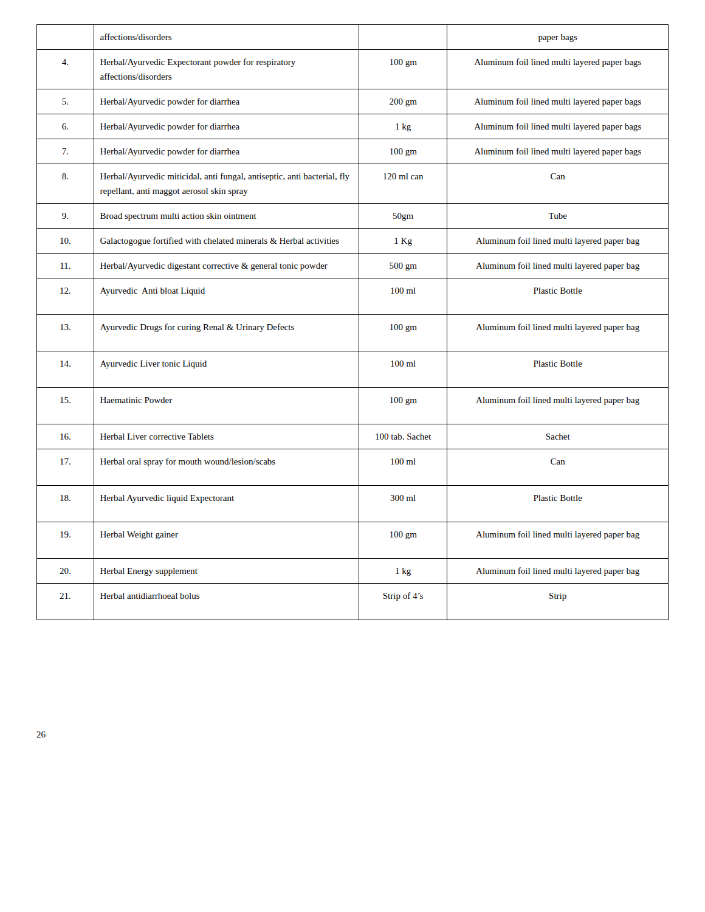| | affections/disorders | | paper bags |
| 4. | Herbal/Ayurvedic Expectorant powder for respiratory affections/disorders | 100 gm | Aluminum foil lined multi layered paper bags |
| 5. | Herbal/Ayurvedic powder for diarrhea | 200 gm | Aluminum foil lined multi layered paper bags |
| 6. | Herbal/Ayurvedic powder for diarrhea | 1 kg | Aluminum foil lined multi layered paper bags |
| 7. | Herbal/Ayurvedic powder for diarrhea | 100 gm | Aluminum foil lined multi layered paper bags |
| 8. | Herbal/Ayurvedic miticidal, anti fungal, antiseptic, anti bacterial, fly repellant, anti maggot aerosol skin spray | 120 ml can | Can |
| 9. | Broad spectrum multi action skin ointment | 50gm | Tube |
| 10. | Galactogogue fortified with chelated minerals & Herbal activities | 1 Kg | Aluminum foil lined multi layered paper bag |
| 11. | Herbal/Ayurvedic digestant corrective & general tonic powder | 500 gm | Aluminum foil lined multi layered paper bag |
| 12. | Ayurvedic Anti bloat Liquid | 100 ml | Plastic Bottle |
| 13. | Ayurvedic Drugs for curing Renal & Urinary Defects | 100 gm | Aluminum foil lined multi layered paper bag |
| 14. | Ayurvedic Liver tonic Liquid | 100 ml | Plastic Bottle |
| 15. | Haematinic Powder | 100 gm | Aluminum foil lined multi layered paper bag |
| 16. | Herbal Liver corrective Tablets | 100 tab. Sachet | Sachet |
| 17. | Herbal oral spray for mouth wound/lesion/scabs | 100 ml | Can |
| 18. | Herbal Ayurvedic liquid Expectorant | 300 ml | Plastic Bottle |
| 19. | Herbal Weight gainer | 100 gm | Aluminum foil lined multi layered paper bag |
| 20. | Herbal Energy supplement | 1 kg | Aluminum foil lined multi layered paper bag |
| 21. | Herbal antidiarrhoeal bolus | Strip of 4’s | Strip |
26